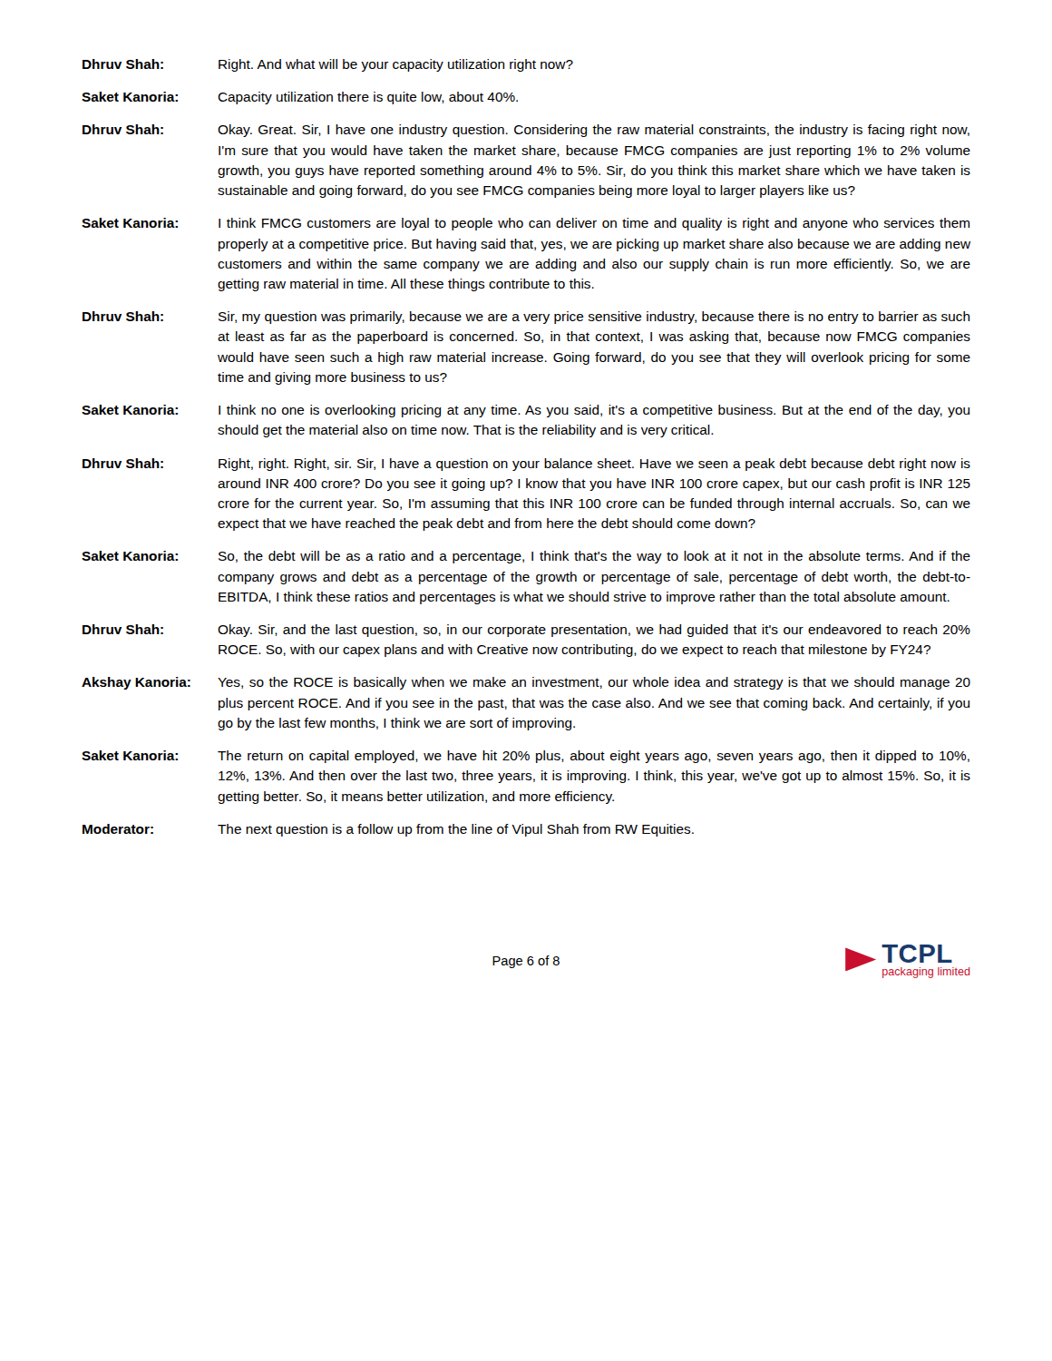| Dhruv Shah: | Right. And what will be your capacity utilization right now? |
| Saket Kanoria: | Capacity utilization there is quite low, about 40%. |
| Dhruv Shah: | Okay. Great. Sir, I have one industry question. Considering the raw material constraints, the industry is facing right now, I'm sure that you would have taken the market share, because FMCG companies are just reporting 1% to 2% volume growth, you guys have reported something around 4% to 5%. Sir, do you think this market share which we have taken is sustainable and going forward, do you see FMCG companies being more loyal to larger players like us? |
| Saket Kanoria: | I think FMCG customers are loyal to people who can deliver on time and quality is right and anyone who services them properly at a competitive price. But having said that, yes, we are picking up market share also because we are adding new customers and within the same company we are adding and also our supply chain is run more efficiently. So, we are getting raw material in time. All these things contribute to this. |
| Dhruv Shah: | Sir, my question was primarily, because we are a very price sensitive industry, because there is no entry to barrier as such at least as far as the paperboard is concerned. So, in that context, I was asking that, because now FMCG companies would have seen such a high raw material increase. Going forward, do you see that they will overlook pricing for some time and giving more business to us? |
| Saket Kanoria: | I think no one is overlooking pricing at any time. As you said, it's a competitive business. But at the end of the day, you should get the material also on time now. That is the reliability and is very critical. |
| Dhruv Shah: | Right, right. Right, sir. Sir, I have a question on your balance sheet. Have we seen a peak debt because debt right now is around INR 400 crore? Do you see it going up? I know that you have INR 100 crore capex, but our cash profit is INR 125 crore for the current year. So, I'm assuming that this INR 100 crore can be funded through internal accruals. So, can we expect that we have reached the peak debt and from here the debt should come down? |
| Saket Kanoria: | So, the debt will be as a ratio and a percentage, I think that's the way to look at it not in the absolute terms. And if the company grows and debt as a percentage of the growth or percentage of sale, percentage of debt worth, the debt-to-EBITDA, I think these ratios and percentages is what we should strive to improve rather than the total absolute amount. |
| Dhruv Shah: | Okay. Sir, and the last question, so, in our corporate presentation, we had guided that it's our endeavored to reach 20% ROCE. So, with our capex plans and with Creative now contributing, do we expect to reach that milestone by FY24? |
| Akshay Kanoria: | Yes, so the ROCE is basically when we make an investment, our whole idea and strategy is that we should manage 20 plus percent ROCE. And if you see in the past, that was the case also. And we see that coming back. And certainly, if you go by the last few months, I think we are sort of improving. |
| Saket Kanoria: | The return on capital employed, we have hit 20% plus, about eight years ago, seven years ago, then it dipped to 10%, 12%, 13%. And then over the last two, three years, it is improving. I think, this year, we've got up to almost 15%. So, it is getting better. So, it means better utilization, and more efficiency. |
| Moderator: | The next question is a follow up from the line of Vipul Shah from RW Equities. |
Page 6 of 8
TCPL packaging limited